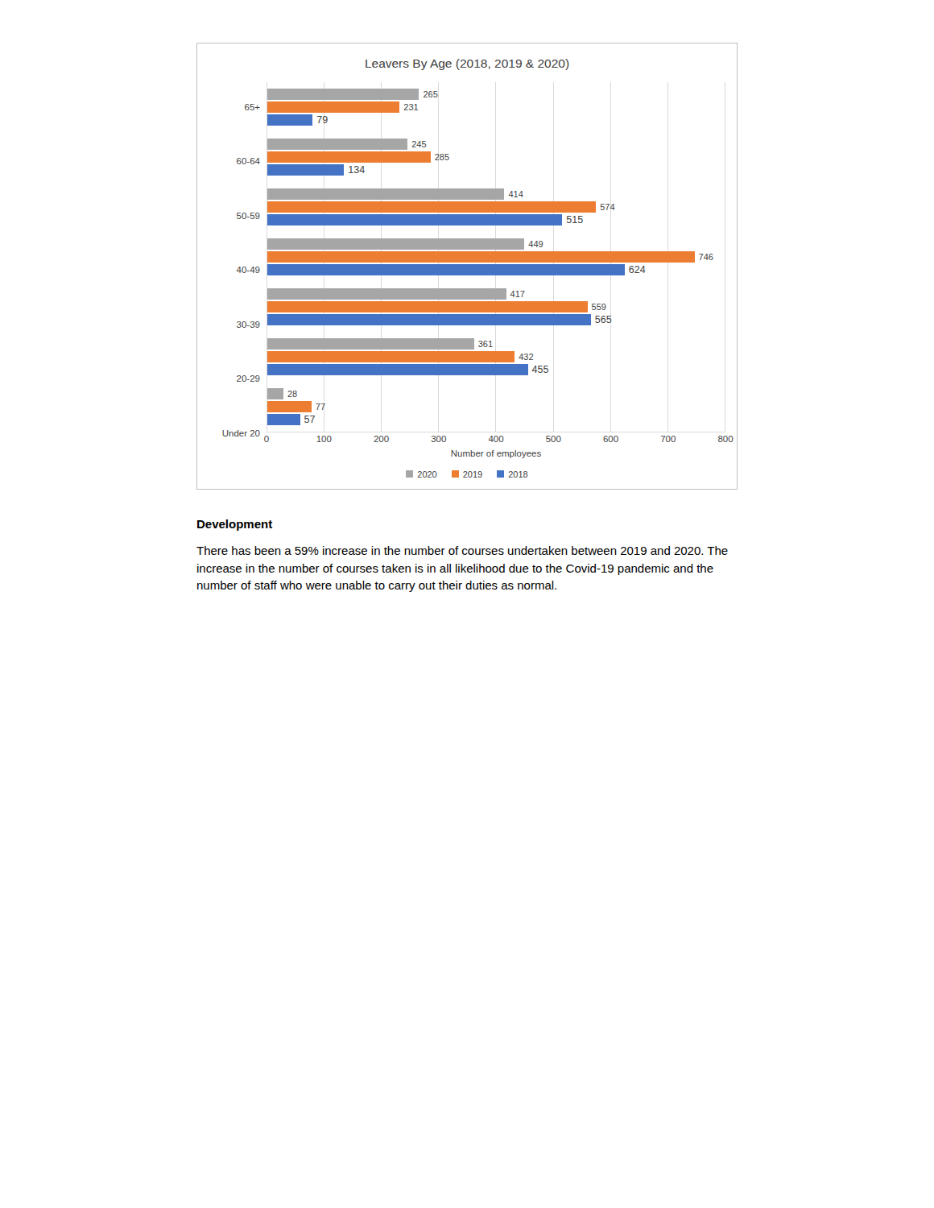Leavers By Age (2018, 2019 & 2020)
65+
60-64
50-59
40-49
30-39
20-29
Under 20
265
231
79
245
285
134
414
574
515
449
746
624
417
559
565
361
432
455
28
77
57
0 100 200 300 400 500 600 700 800
Number of employees
2020
2019
2018
Development
There has been a 59% increase in the number of courses undertaken between 2019 and 2020. The increase in the number of courses taken is in all likelihood due to the Covid-19 pandemic and the number of staff who were unable to carry out their duties as normal.